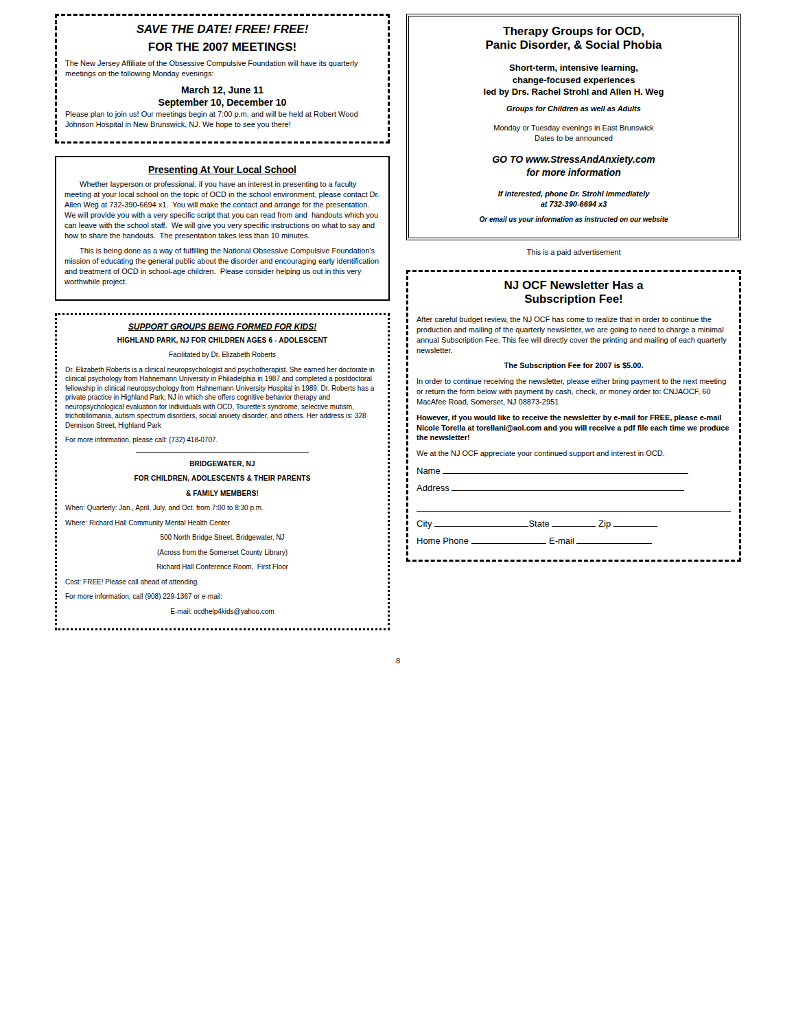SAVE THE DATE! FREE! FREE!
FOR THE 2007 MEETINGS!
The New Jersey Affiliate of the Obsessive Compulsive Foundation will have its quarterly meetings on the following Monday evenings:
March 12, June 11
September 10, December 10
Please plan to join us! Our meetings begin at 7:00 p.m. and will be held at Robert Wood Johnson Hospital in New Brunswick, NJ. We hope to see you there!
Presenting At Your Local School
Whether layperson or professional, if you have an interest in presenting to a faculty meeting at your local school on the topic of OCD in the school environment, please contact Dr. Allen Weg at 732-390-6694 x1. You will make the contact and arrange for the presentation. We will provide you with a very specific script that you can read from and handouts which you can leave with the school staff. We will give you very specific instructions on what to say and how to share the handouts. The presentation takes less than 10 minutes.
This is being done as a way of fulfilling the National Obsessive Compulsive Foundation's mission of educating the general public about the disorder and encouraging early identification and treatment of OCD in school-age children. Please consider helping us out in this very worthwhile project.
SUPPORT GROUPS BEING FORMED FOR KIDS!
HIGHLAND PARK, NJ FOR CHILDREN AGES 6 - ADOLESCENT
Facilitated by Dr. Elizabeth Roberts
Dr. Elizabeth Roberts is a clinical neuropsychologist and psychotherapist. She earned her doctorate in clinical psychology from Hahnemann University in Philadelphia in 1987 and completed a postdoctoral fellowship in clinical neuropsychology from Hahnemann University Hospital in 1989. Dr. Roberts has a private practice in Highland Park, NJ in which she offers cognitive behavior therapy and neuropsychological evaluation for individuals with OCD, Tourette's syndrome, selective mutism, trichotillomania, autism spectrum disorders, social anxiety disorder, and others. Her address is: 328 Dennison Street, Highland Park
For more information, please call: (732) 418-0707.
BRIDGEWATER, NJ
FOR CHILDREN, ADOLESCENTS & THEIR PARENTS
& FAMILY MEMBERS!
When: Quarterly: Jan., April, July, and Oct. from 7:00 to 8:30 p.m.
Where: Richard Hall Community Mental Health Center
500 North Bridge Street, Bridgewater, NJ
(Across from the Somerset County Library)
Richard Hall Conference Room, First Floor
Cost: FREE! Please call ahead of attending.
For more information, call (908) 229-1367 or e-mail:
E-mail: ocdhelp4kids@yahoo.com
Therapy Groups for OCD,
Panic Disorder, & Social Phobia
Short-term, intensive learning,
change-focused experiences
led by Drs. Rachel Strohl and Allen H. Weg
Groups for Children as well as Adults
Monday or Tuesday evenings in East Brunswick
Dates to be announced
GO TO www.StressAndAnxiety.com
for more information
If interested, phone Dr. Strohl immediately
at 732-390-6694 x3
Or email us your information as instructed on our website
This is a paid advertisement
NJ OCF Newsletter Has a
Subscription Fee!
After careful budget review, the NJ OCF has come to realize that in order to continue the production and mailing of the quarterly newsletter, we are going to need to charge a minimal annual Subscription Fee. This fee will directly cover the printing and mailing of each quarterly newsletter.
The Subscription Fee for 2007 is $5.00.
In order to continue receiving the newsletter, please either bring payment to the next meeting or return the form below with payment by cash, check, or money order to: CNJAOCF, 60 MacAfee Road, Somerset, NJ 08873-2951
However, if you would like to receive the newsletter by e-mail for FREE, please e-mail Nicole Torella at torellani@aol.com and you will receive a pdf file each time we produce the newsletter!
We at the NJ OCF appreciate your continued support and interest in OCD.
Name
Address
City State Zip
Home Phone E-mail
8